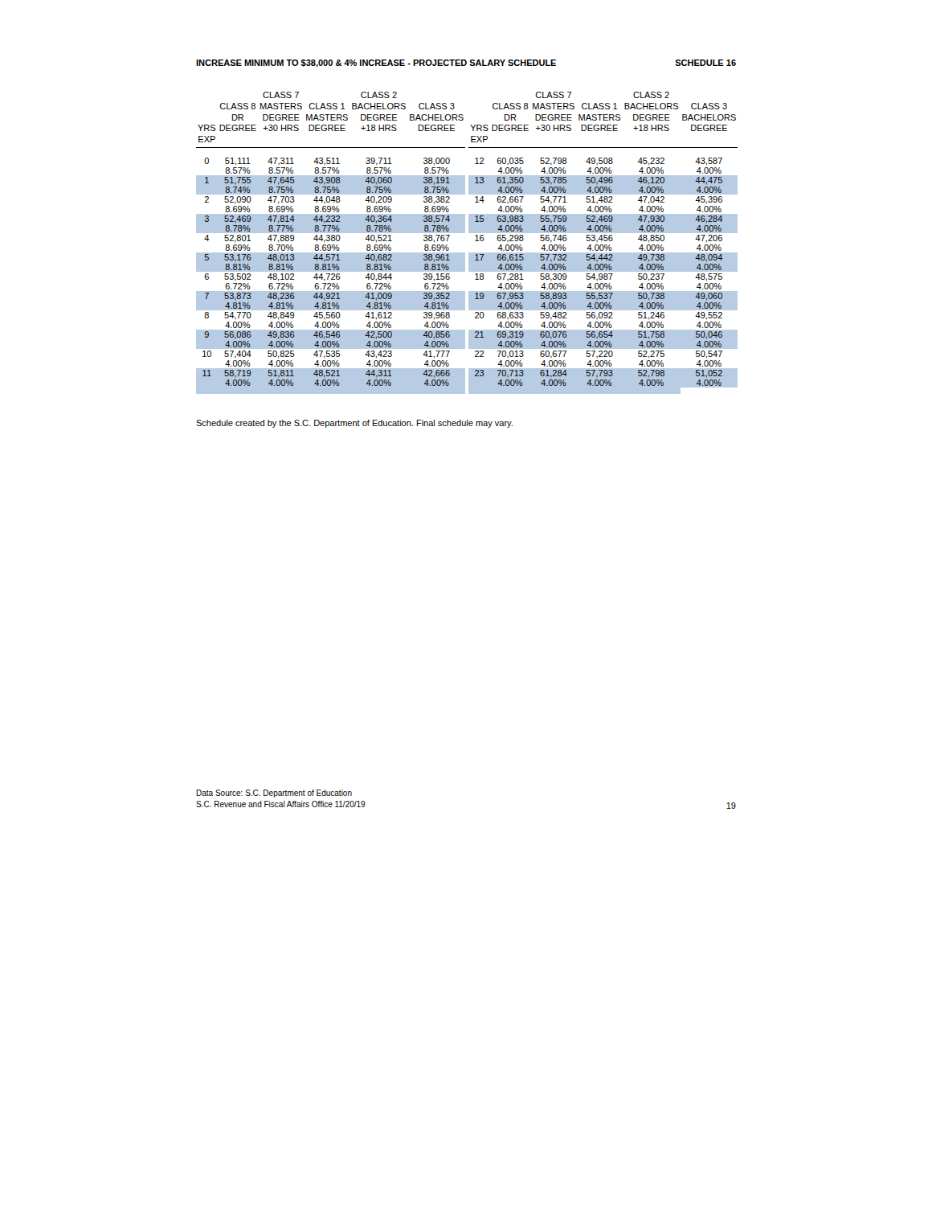INCREASE MINIMUM TO $38,000 & 4% INCREASE - PROJECTED SALARY SCHEDULE
SCHEDULE 16
| | CLASS 8 | CLASS 7 MASTERS | CLASS 1 | CLASS 2 BACHELORS | CLASS 3 | | | CLASS 8 | CLASS 7 MASTERS | CLASS 1 | CLASS 2 BACHELORS | CLASS 3 |
| --- | --- | --- | --- | --- | --- | --- | --- | --- | --- | --- | --- | --- |
| | DR | DEGREE | MASTERS | DEGREE | BACHELORS | | | DR | DEGREE | MASTERS | DEGREE | BACHELORS |
| YRS | DEGREE | +30 HRS | DEGREE | +18 HRS | DEGREE | | YRS | DEGREE | +30 HRS | DEGREE | +18 HRS | DEGREE |
| EXP | | | | | | | EXP | | | | | |
| 0 | 51,111 | 47,311 | 43,511 | 39,711 | 38,000 | | 12 | 60,035 | 52,798 | 49,508 | 45,232 | 43,587 |
| | 8.57% | 8.57% | 8.57% | 8.57% | 8.57% | | | 4.00% | 4.00% | 4.00% | 4.00% | 4.00% |
| 1 | 51,755 | 47,645 | 43,908 | 40,060 | 38,191 | | 13 | 61,350 | 53,785 | 50,496 | 46,120 | 44,475 |
| | 8.74% | 8.75% | 8.75% | 8.75% | 8.75% | | | 4.00% | 4.00% | 4.00% | 4.00% | 4.00% |
| 2 | 52,090 | 47,703 | 44,048 | 40,209 | 38,382 | | 14 | 62,667 | 54,771 | 51,482 | 47,042 | 45,396 |
| | 8.69% | 8.69% | 8.69% | 8.69% | 8.69% | | | 4.00% | 4.00% | 4.00% | 4.00% | 4.00% |
| 3 | 52,469 | 47,814 | 44,232 | 40,364 | 38,574 | | 15 | 63,983 | 55,759 | 52,469 | 47,930 | 46,284 |
| | 8.78% | 8.77% | 8.77% | 8.78% | 8.78% | | | 4.00% | 4.00% | 4.00% | 4.00% | 4.00% |
| 4 | 52,801 | 47,889 | 44,380 | 40,521 | 38,767 | | 16 | 65,298 | 56,746 | 53,456 | 48,850 | 47,206 |
| | 8.69% | 8.70% | 8.69% | 8.69% | 8.69% | | | 4.00% | 4.00% | 4.00% | 4.00% | 4.00% |
| 5 | 53,176 | 48,013 | 44,571 | 40,682 | 38,961 | | 17 | 66,615 | 57,732 | 54,442 | 49,738 | 48,094 |
| | 8.81% | 8.81% | 8.81% | 8.81% | 8.81% | | | 4.00% | 4.00% | 4.00% | 4.00% | 4.00% |
| 6 | 53,502 | 48,102 | 44,726 | 40,844 | 39,156 | | 18 | 67,281 | 58,309 | 54,987 | 50,237 | 48,575 |
| | 6.72% | 6.72% | 6.72% | 6.72% | 6.72% | | | 4.00% | 4.00% | 4.00% | 4.00% | 4.00% |
| 7 | 53,873 | 48,236 | 44,921 | 41,009 | 39,352 | | 19 | 67,953 | 58,893 | 55,537 | 50,738 | 49,060 |
| | 4.81% | 4.81% | 4.81% | 4.81% | 4.81% | | | 4.00% | 4.00% | 4.00% | 4.00% | 4.00% |
| 8 | 54,770 | 48,849 | 45,560 | 41,612 | 39,968 | | 20 | 68,633 | 59,482 | 56,092 | 51,246 | 49,552 |
| | 4.00% | 4.00% | 4.00% | 4.00% | 4.00% | | | 4.00% | 4.00% | 4.00% | 4.00% | 4.00% |
| 9 | 56,086 | 49,836 | 46,546 | 42,500 | 40,856 | | 21 | 69,319 | 60,076 | 56,654 | 51,758 | 50,046 |
| | 4.00% | 4.00% | 4.00% | 4.00% | 4.00% | | | 4.00% | 4.00% | 4.00% | 4.00% | 4.00% |
| 10 | 57,404 | 50,825 | 47,535 | 43,423 | 41,777 | | 22 | 70,013 | 60,677 | 57,220 | 52,275 | 50,547 |
| | 4.00% | 4.00% | 4.00% | 4.00% | 4.00% | | | 4.00% | 4.00% | 4.00% | 4.00% | 4.00% |
| 11 | 58,719 | 51,811 | 48,521 | 44,311 | 42,666 | | 23 | 70,713 | 61,284 | 57,793 | 52,798 | 51,052 |
| | 4.00% | 4.00% | 4.00% | 4.00% | 4.00% | | | 4.00% | 4.00% | 4.00% | 4.00% | 4.00% |
Schedule created by the S.C. Department of Education. Final schedule may vary.
Data Source: S.C. Department of Education
S.C. Revenue and Fiscal Affairs Office 11/20/19
19